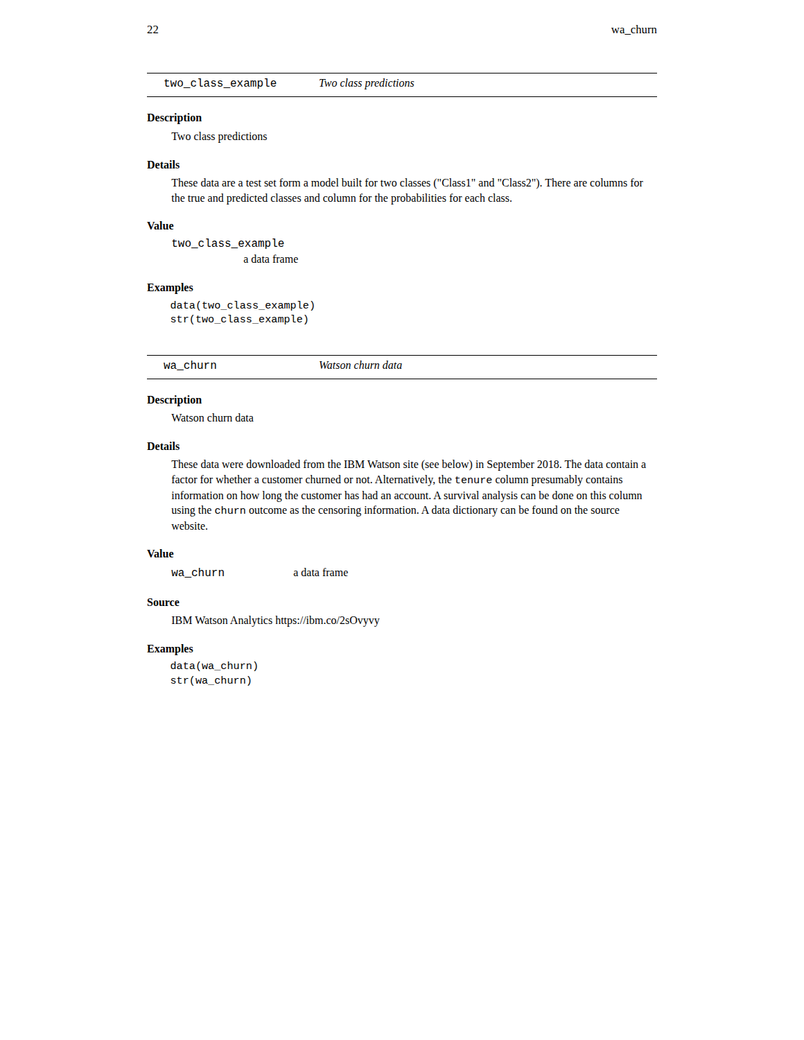22 wa_churn
two_class_example Two class predictions
Description
Two class predictions
Details
These data are a test set form a model built for two classes ("Class1" and "Class2"). There are columns for the true and predicted classes and column for the probabilities for each class.
Value
two_class_example
a data frame
Examples
data(two_class_example)
str(two_class_example)
wa_churn Watson churn data
Description
Watson churn data
Details
These data were downloaded from the IBM Watson site (see below) in September 2018. The data contain a factor for whether a customer churned or not. Alternatively, the tenure column presumably contains information on how long the customer has had an account. A survival analysis can be done on this column using the churn outcome as the censoring information. A data dictionary can be found on the source website.
Value
wa_churn a data frame
Source
IBM Watson Analytics https://ibm.co/2sOvyvy
Examples
data(wa_churn)
str(wa_churn)